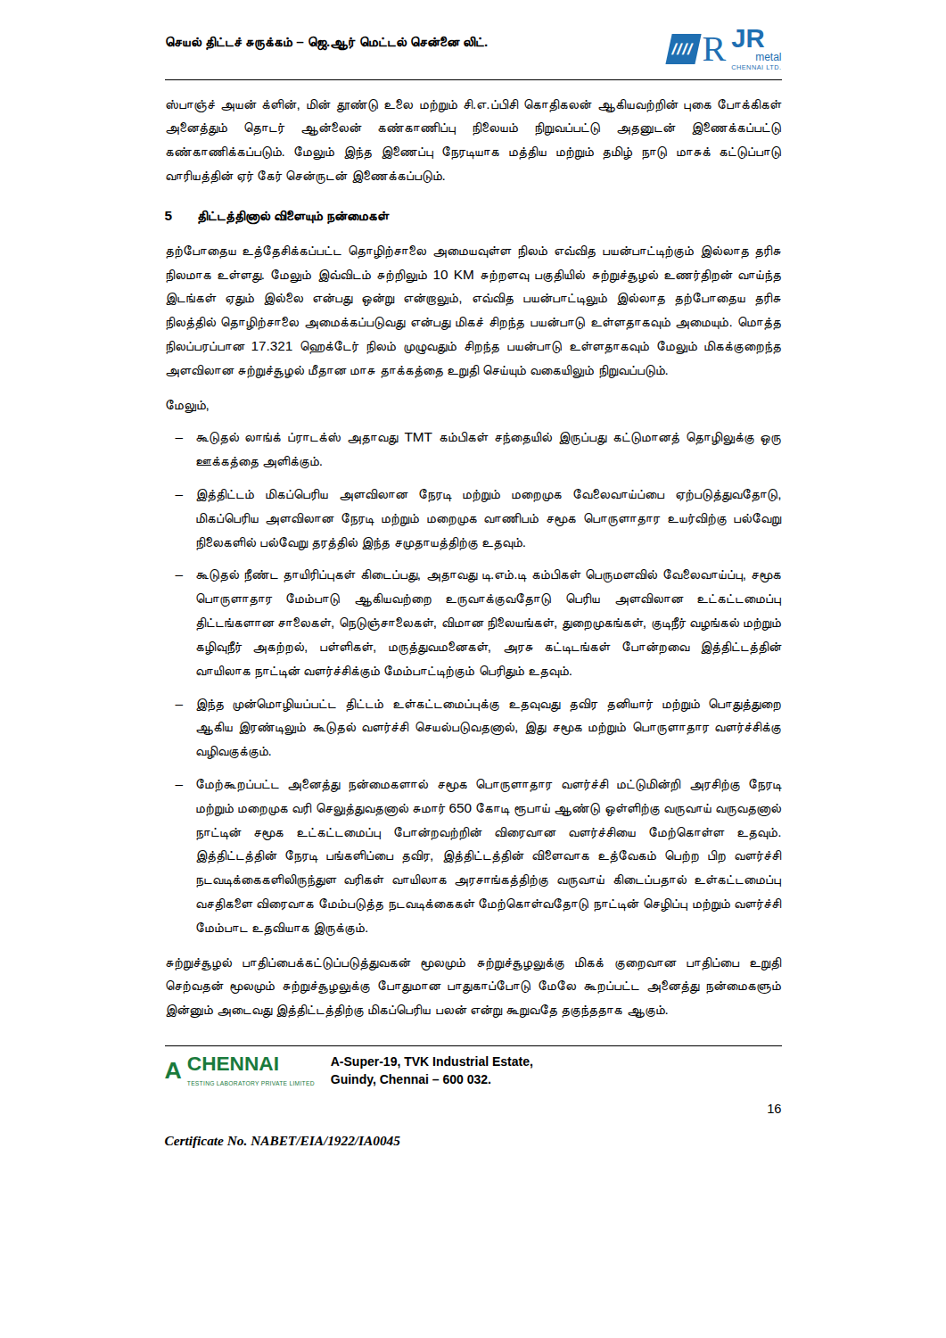செயல் திட்டச் சுருக்கம் – ஜெ.ஆர் மெட்டல் சென்னை லிட்.
//// R JR metal CHENNAI LTD.
ஸ்பாஞ்ச் அயன் க்ளின், மின் தூண்டு உலை மற்றும் சி.எ.ப்பிசி கொதிகலன் ஆகியவற்றின் புகை போக்கிகள் அனைத்தும் தொடர் ஆன்லைன் கண்காணிப்பு நிலையம் நிறுவப்பட்டு அதனுடன் இணைக்கப்பட்டு கண்காணிக்கப்படும். மேலும் இந்த இணைப்பு நேரடியாக மத்திய மற்றும் தமிழ் நாடு மாசுக் கட்டுப்பாடு வாரியத்தின் ஏர் கேர் சென்ருடன் இணைக்கப்படும்.
5 திட்டத்தினால் விளையும் நன்மைகள்
தற்போதைய உத்தேசிக்கப்பட்ட தொழிற்சாலை அமையவுள்ள நிலம் எவ்வித பயன்பாட்டிற்கும் இல்லாத தரிசு நிலமாக உள்ளது. மேலும் இவ்விடம் சுற்றிலும் 10 KM சுற்றளவு பகுதியில் சுற்றுச்சூழல் உணர்திறன் வாய்ந்த இடங்கள் ஏதும் இல்லை என்பது ஒன்று என்றாலும், எவ்வித பயன்பாட்டிலும் இல்லாத தற்போதைய தரிசு நிலத்தில் தொழிற்சாலை அமைக்கப்படுவது என்பது மிகச் சிறந்த பயன்பாடு உள்ளதாகவும் அமையும். மொத்த நிலப்பரப்பான 17.321 ஹெக்டேர் நிலம் முழுவதும் சிறந்த பயன்பாடு உள்ளதாகவும் மேலும் மிகக்குறைந்த அளவிலான சுற்றுச்சூழல் மீதான மாசு தாக்கத்தை உறுதி செய்யும் வகையிலும் நிறுவப்படும்.
மேலும்,
கூடுதல் லாங்க் ப்ராடக்ஸ் அதாவது TMT கம்பிகள் சந்தையில் இருப்பது கட்டுமானத் தொழிலுக்கு ஒரு ஊக்கத்தை அளிக்கும்.
இத்திட்டம் மிகப்பெரிய அளவிலான நேரடி மற்றும் மறைமுக வேலைவாய்ப்பை ஏற்படுத்துவதோடு, மிகப்பெரிய அளவிலான நேரடி மற்றும் மறைமுக வாணிபம் சமூக பொருளாதார உயர்விற்கு பல்வேறு நிலைகளில் பல்வேறு தரத்தில் இந்த சமுதாயத்திற்கு உதவும்.
கூடுதல் நீண்ட தாயிரிப்புகள் கிடைப்பது, அதாவது டி.எம்.டி கம்பிகள் பெருமளவில் வேலைவாய்ப்பு, சமூக பொருளாதார மேம்பாடு ஆகியவற்றை உருவாக்குவதோடு பெரிய அளவிலான உட்கட்டமைப்பு திட்டங்களான சாலைகள், நெடுஞ்சாலைகள், விமான நிலையங்கள், துறைமுகங்கள், குடிநீர் வழங்கல் மற்றும் கழிவுநீர் அகற்றல், பள்ளிகள், மருத்துவமனைகள், அரசு கட்டிடங்கள் போன்றவை இத்திட்டத்தின் வாயிலாக நாட்டின் வளர்ச்சிக்கும் மேம்பாட்டிற்கும் பெரிதும் உதவும்.
இந்த முன்மொழியப்பட்ட திட்டம் உள்கட்டமைப்புக்கு உதவுவது தவிர தனியார் மற்றும் பொதுத்துறை ஆகிய இரண்டிலும் கூடுதல் வளர்ச்சி செயல்படுவதனால், இது சமூக மற்றும் பொருளாதார வளர்ச்சிக்கு வழிவகுக்கும்.
மேற்கூறப்பட்ட அனைத்து நன்மைகளால் சமூக பொருளாதார வளர்ச்சி மட்டுமின்றி அரசிற்கு நேரடி மற்றும் மறைமுக வரி செலுத்துவதனால் சுமார் 650 கோடி ரூபாய் ஆண்டு ஒள்ளிற்கு வருவாய் வருவதனால் நாட்டின் சமூக உட்கட்டமைப்பு போன்றவற்றின் விரைவான வளர்ச்சியை மேற்கொள்ள உதவும். இத்திட்டத்தின் நேரடி பங்களிப்பை தவிர, இத்திட்டத்தின் விளைவாக உத்வேகம் பெற்ற பிற வளர்ச்சி நடவடிக்கைகளிலிருந்துள வரிகள் வாயிலாக அரசாங்கத்திற்கு வருவாய் கிடைப்பதால் உள்கட்டமைப்பு வசதிகளை விரைவாக மேம்படுத்த நடவடிக்கைகள் மேற்கொள்வதோடு நாட்டின் செழிப்பு மற்றும் வளர்ச்சி மேம்பாட உதவியாக இருக்கும்.
சுற்றுச்சூழல் பாதிப்பைக்கட்டுப்படுத்துவகன் மூலமும் சுற்றுச்சூழலுக்கு மிகக் குறைவான பாதிப்பை உறுதி செற்வதன் மூலமும் சுற்றுச்சூழலுக்கு போதுமான பாதுகாப்போடு மேலே கூறப்பட்ட அனைத்து நன்மைகளும் இன்னும் அடைவது இத்திட்டத்திற்கு மிகப்பெரிய பலன் என்று கூறுவதே தகுந்ததாக ஆகும்.
A CHENNAI TESTING LABORATORY PRIVATE LIMITED
A-Super-19, TVK Industrial Estate,
Guindy, Chennai – 600 032.
16
Certificate No. NABET/EIA/1922/IA0045